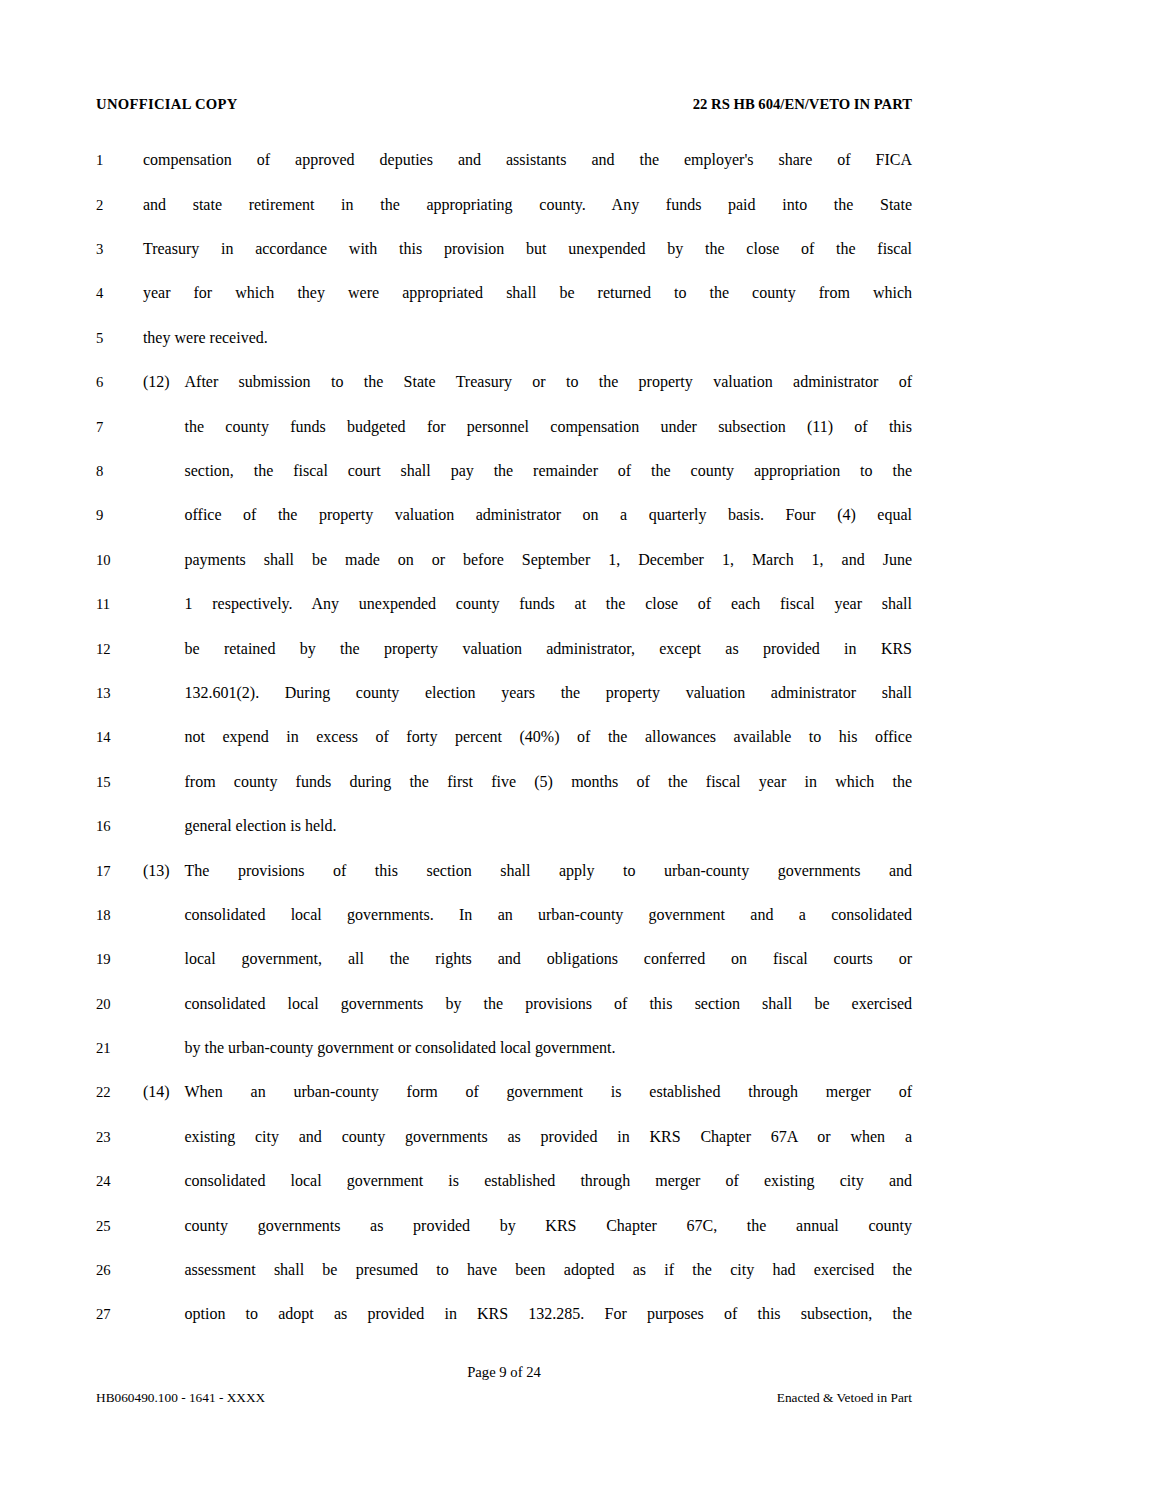UNOFFICIAL COPY
22 RS HB 604/EN/VETO IN PART
1
compensation of approved deputies and assistants and the employer's share of FICA
2
and state retirement in the appropriating county. Any funds paid into the State
3
Treasury in accordance with this provision but unexpended by the close of the fiscal
4
year for which they were appropriated shall be returned to the county from which
5
they were received.
6
(12)
After submission to the State Treasury or to the property valuation administrator of
7
the county funds budgeted for personnel compensation under subsection (11) of this
8
section, the fiscal court shall pay the remainder of the county appropriation to the
9
office of the property valuation administrator on a quarterly basis. Four (4) equal
10
payments shall be made on or before September 1, December 1, March 1, and June
11
1 respectively. Any unexpended county funds at the close of each fiscal year shall
12
be retained by the property valuation administrator, except as provided in KRS
13
132.601(2). During county election years the property valuation administrator shall
14
not expend in excess of forty percent (40%) of the allowances available to his office
15
from county funds during the first five (5) months of the fiscal year in which the
16
general election is held.
17
(13)
The provisions of this section shall apply to urban-county governments and
18
consolidated local governments. In an urban-county government and a consolidated
19
local government, all the rights and obligations conferred on fiscal courts or
20
consolidated local governments by the provisions of this section shall be exercised
21
by the urban-county government or consolidated local government.
22
(14)
When an urban-county form of government is established through merger of
23
existing city and county governments as provided in KRS Chapter 67A or when a
24
consolidated local government is established through merger of existing city and
25
county governments as provided by KRS Chapter 67C, the annual county
26
assessment shall be presumed to have been adopted as if the city had exercised the
27
option to adopt as provided in KRS 132.285. For purposes of this subsection, the
Page 9 of 24
HB060490.100 - 1641 - XXXX
Enacted & Vetoed in Part